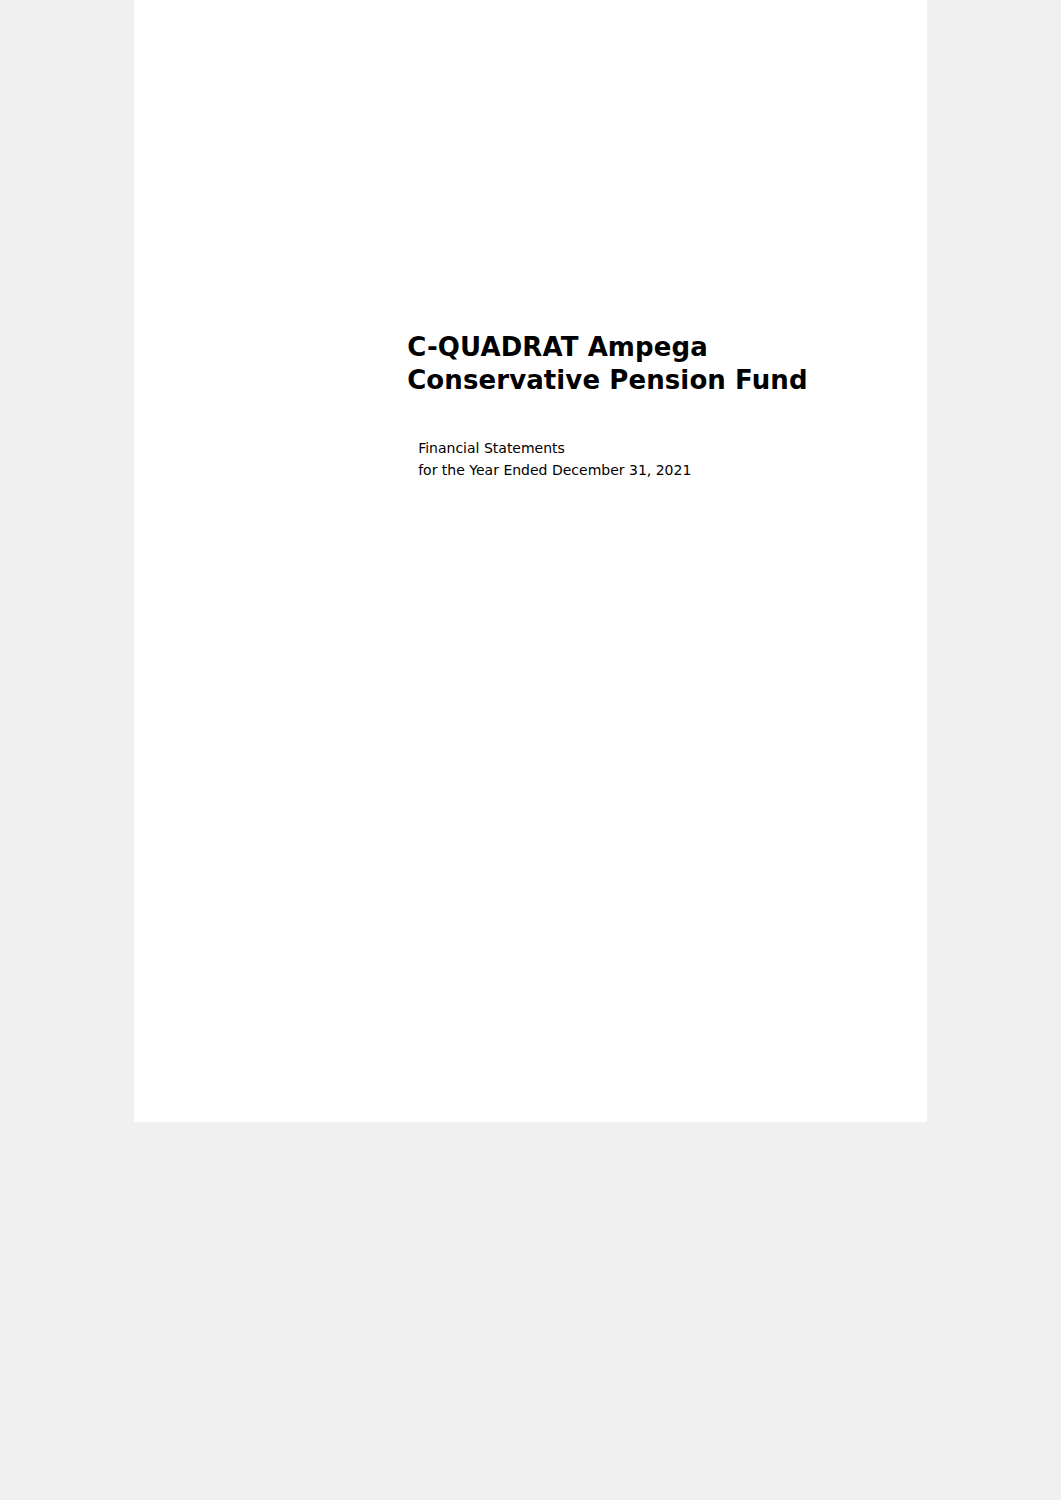C-QUADRAT Ampega
Conservative Pension Fund
Financial Statements
for the Year Ended December 31, 2021